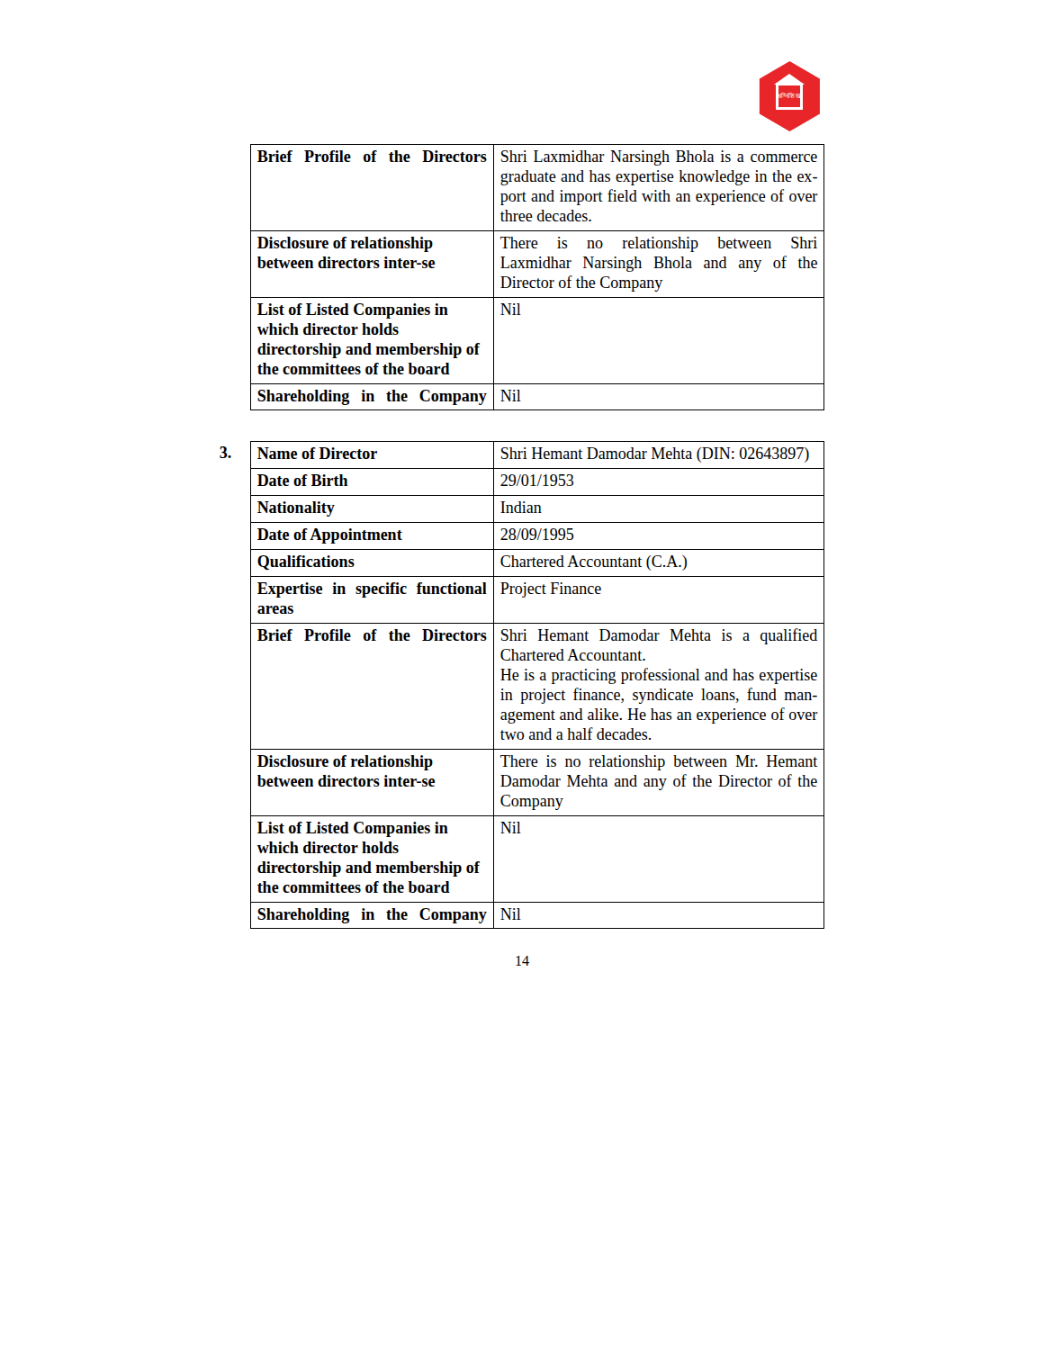अग्निशिखा
| Brief Profile of the Directors | Shri Laxmidhar Narsingh Bhola is a commerce graduate and has expertise knowledge in the export and import field with an experience of over three decades. |
| Disclosure of relationship between directors inter-se | There is no relationship between Shri Laxmidhar Narsingh Bhola and any of the Director of the Company |
| List of Listed Companies in which director holds directorship and membership of the committees of the board | Nil |
| Shareholding in the Company | Nil |
3.
| Name of Director | Shri Hemant Damodar Mehta (DIN: 02643897) |
| Date of Birth | 29/01/1953 |
| Nationality | Indian |
| Date of Appointment | 28/09/1995 |
| Qualifications | Chartered Accountant (C.A.) |
| Expertise in specific functional areas | Project Finance |
| Brief Profile of the Directors | Shri Hemant Damodar Mehta is a qualified Chartered Accountant. He is a practicing professional and has expertise in project finance, syndicate loans, fund management and alike. He has an experience of over two and a half decades. |
| Disclosure of relationship between directors inter-se | There is no relationship between Mr. Hemant Damodar Mehta and any of the Director of the Company |
| List of Listed Companies in which director holds directorship and membership of the committees of the board | Nil |
| Shareholding in the Company | Nil |
14